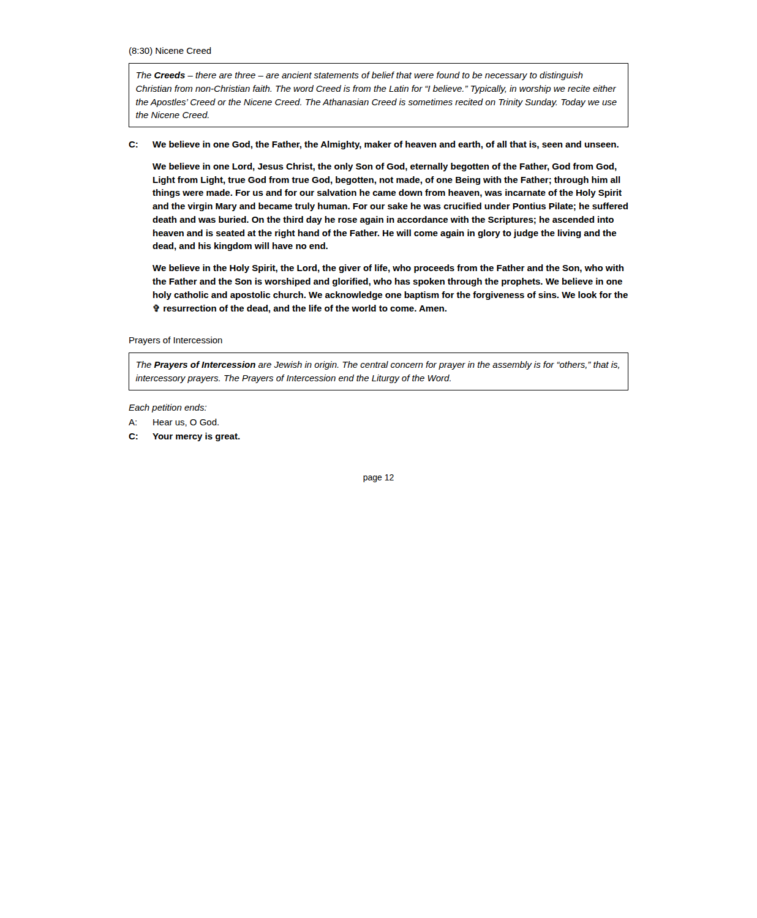(8:30) Nicene Creed
The Creeds – there are three – are ancient statements of belief that were found to be necessary to distinguish Christian from non-Christian faith. The word Creed is from the Latin for “I believe.” Typically, in worship we recite either the Apostles’ Creed or the Nicene Creed. The Athanasian Creed is sometimes recited on Trinity Sunday. Today we use the Nicene Creed.
| C: | We believe in one God, the Father, the Almighty, maker of heaven and earth, of all that is, seen and unseen. We believe in one Lord, Jesus Christ, the only Son of God, eternally begotten of the Father, God from God, Light from Light, true God from true God, begotten, not made, of one Being with the Father; through him all things were made. For us and for our salvation he came down from heaven, was incarnate of the Holy Spirit and the virgin Mary and became truly human. For our sake he was crucified under Pontius Pilate; he suffered death and was buried. On the third day he rose again in accordance with the Scriptures; he ascended into heaven and is seated at the right hand of the Father. He will come again in glory to judge the living and the dead, and his kingdom will have no end. We believe in the Holy Spirit, the Lord, the giver of life, who proceeds from the Father and the Son, who with the Father and the Son is worshiped and glorified, who has spoken through the prophets. We believe in one holy catholic and apostolic church. We acknowledge one baptism for the forgiveness of sins. We look for the ✞ resurrection of the dead, and the life of the world to come. Amen. |
Prayers of Intercession
The Prayers of Intercession are Jewish in origin. The central concern for prayer in the assembly is for “others,” that is, intercessory prayers. The Prayers of Intercession end the Liturgy of the Word.
Each petition ends:
| A: | Hear us, O God. |
| C: | Your mercy is great. |
page 12